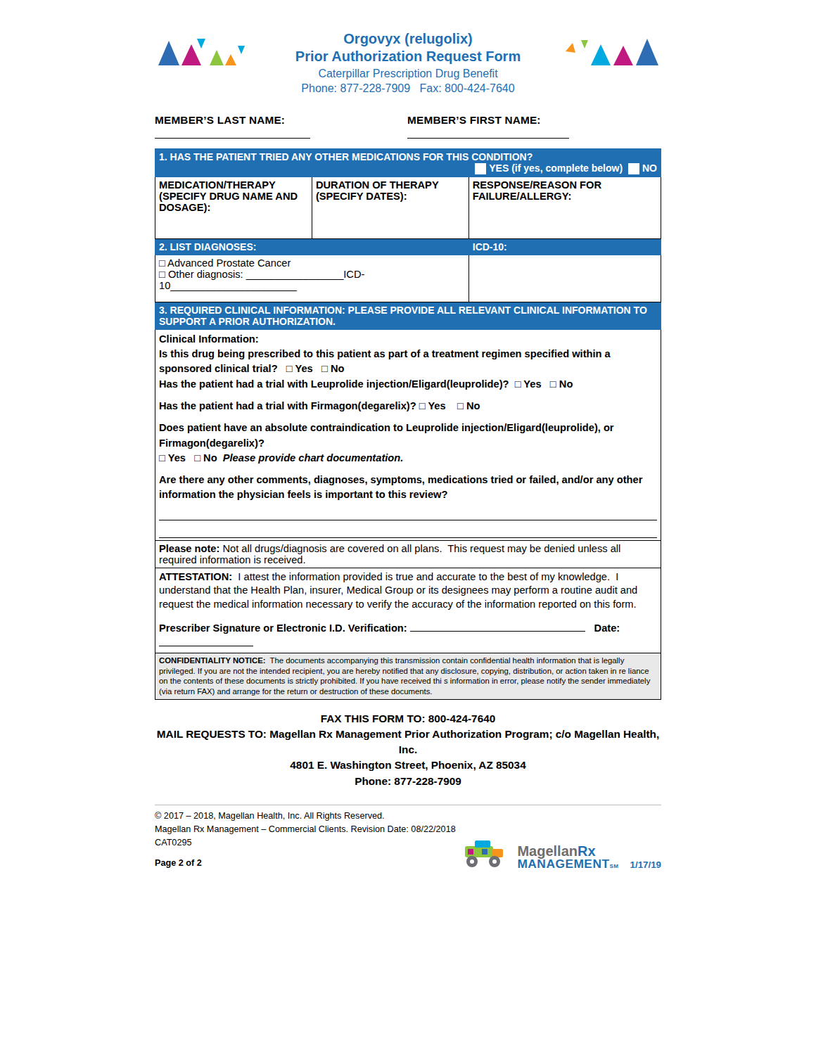Orgovyx (relugolix)
Prior Authorization Request Form
Caterpillar Prescription Drug Benefit
Phone: 877-228-7909 Fax: 800-424-7640
MEMBER’S LAST NAME: MEMBER’S FIRST NAME:
| 1. HAS THE PATIENT TRIED ANY OTHER MEDICATIONS FOR THIS CONDITION? YES (if yes, complete below) NO |
| MEDICATION/THERAPY (SPECIFY DRUG NAME AND DOSAGE): | DURATION OF THERAPY (SPECIFY DATES): | RESPONSE/REASON FOR FAILURE/ALLERGY: |
| 2. LIST DIAGNOSES: | ICD-10: |
| □ Advanced Prostate Cancer □ Other diagnosis: _________________ICD-10______________________ | |
| 3. REQUIRED CLINICAL INFORMATION: PLEASE PROVIDE ALL RELEVANT CLINICAL INFORMATION TO SUPPORT A PRIOR AUTHORIZATION. |
| Clinical Information: Is this drug being prescribed to this patient as part of a treatment regimen specified within a sponsored clinical trial? □ Yes □ No Has the patient had a trial with Leuprolide injection/Eligard(leuprolide)? □ Yes □ No Has the patient had a trial with Firmagon(degarelix)? □ Yes □ No Does patient have an absolute contraindication to Leuprolide injection/Eligard(leuprolide), or Firmagon(degarelix)? □ Yes □ No Please provide chart documentation. Are there any other comments, diagnoses, symptoms, medications tried or failed, and/or any other information the physician feels is important to this review? |
| Please note: Not all drugs/diagnosis are covered on all plans. This request may be denied unless all required information is received. |
| ATTESTATION: I attest the information provided is true and accurate to the best of my knowledge. I understand that the Health Plan, insurer, Medical Group or its designees may perform a routine audit and request the medical information necessary to verify the accuracy of the information reported on this form. Prescriber Signature or Electronic I.D. Verification: Date: |
| CONFIDENTIALITY NOTICE: The documents accompanying this transmission contain confidential health information that is legally privileged. If you are not the intended recipient, you are hereby notified that any disclosure, copying, distribution, or action taken in re liance on the contents of these documents is strictly prohibited. If you have received thi s information in error, please notify the sender immediately (via return FAX) and arrange for the return or destruction of these documents. |
FAX THIS FORM TO: 800-424-7640
MAIL REQUESTS TO: Magellan Rx Management Prior Authorization Program; c/o Magellan Health, Inc.
4801 E. Washington Street, Phoenix, AZ 85034
Phone: 877-228-7909
© 2017 – 2018, Magellan Health, Inc. All Rights Reserved.
Magellan Rx Management – Commercial Clients. Revision Date: 08/22/2018
CAT0295
Page 2 of 2
MagellanRx
MANAGEMENTSM
1/17/19